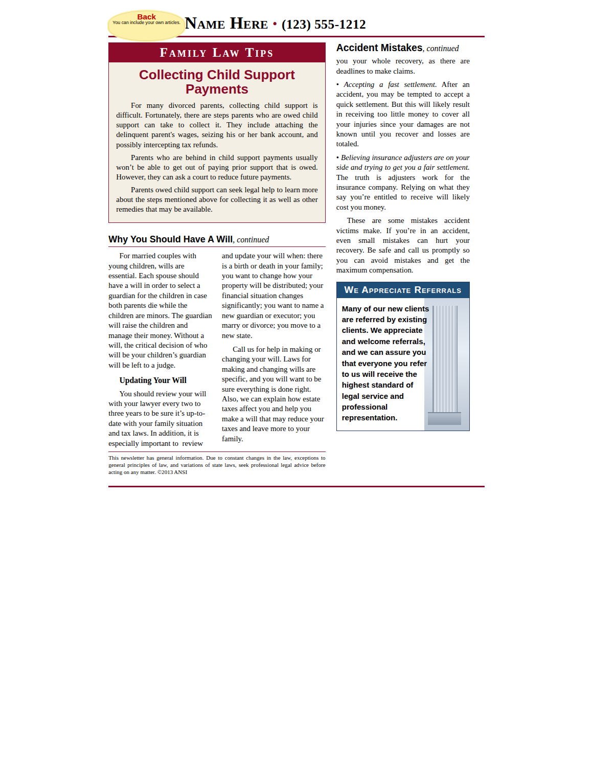Back You can include your own articles.
Name Here • (123) 555-1212
Family Law Tips
Collecting Child Support Payments
For many divorced parents, collecting child support is difficult. Fortunately, there are steps parents who are owed child support can take to collect it. They include attaching the delinquent parent's wages, seizing his or her bank account, and possibly intercepting tax refunds.
Parents who are behind in child support payments usually won’t be able to get out of paying prior support that is owed. However, they can ask a court to reduce future payments.
Parents owed child support can seek legal help to learn more about the steps mentioned above for collecting it as well as other remedies that may be available.
Why You Should Have A Will, continued
For married couples with young children, wills are essential. Each spouse should have a will in order to select a guardian for the children in case both parents die while the children are minors. The guardian will raise the children and manage their money. Without a will, the critical decision of who will be your children’s guardian will be left to a judge.
Updating Your Will
You should review your will with your lawyer every two to three years to be sure it’s up-to-date with your family situation and tax laws. In addition, it is especially important to review and update your will when: there is a birth or death in your family; you want to change how your property will be distributed; your financial situation changes significantly; you want to name a new guardian or executor; you marry or divorce; you move to a new state.
Call us for help in making or changing your will. Laws for making and changing wills are specific, and you will want to be sure everything is done right. Also, we can explain how estate taxes affect you and help you make a will that may reduce your taxes and leave more to your family.
This newsletter has general information. Due to constant changes in the law, exceptions to general principles of law, and variations of state laws, seek professional legal advice before acting on any matter. ©2013 ANSI
Accident Mistakes, continued
you your whole recovery, as there are deadlines to make claims.
• Accepting a fast settlement. After an accident, you may be tempted to accept a quick settlement. But this will likely result in receiving too little money to cover all your injuries since your damages are not known until you recover and losses are totaled.
• Believing insurance adjusters are on your side and trying to get you a fair settlement. The truth is adjusters work for the insurance company. Relying on what they say you’re entitled to receive will likely cost you money.
These are some mistakes accident victims make. If you’re in an accident, even small mistakes can hurt your recovery. Be safe and call us promptly so you can avoid mistakes and get the maximum compensation.
We Appreciate Referrals
Many of our new clients are referred by existing clients. We appreciate and welcome referrals, and we can assure you that everyone you refer to us will receive the highest standard of legal service and professional representation.